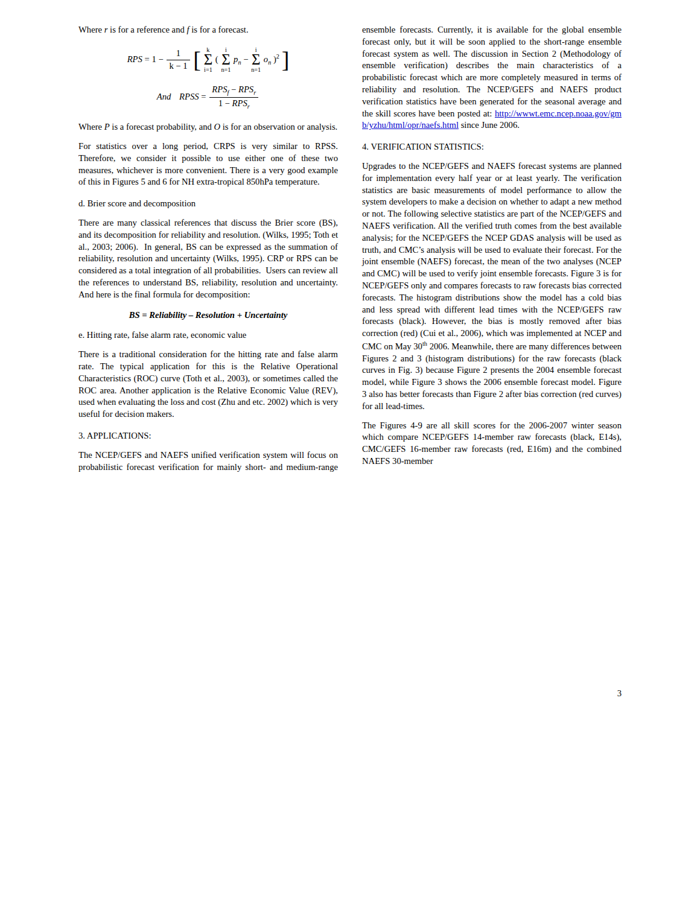Where r is for a reference and f is for a forecast.
RPS = 1 − 1 k − 1 [ kΣi=1 ( iΣn=1 pn − iΣn=1 on )2 ]
And RPSS = RPSf − RPSr 1 − RPSr
Where P is a forecast probability, and O is for an observation or analysis.
For statistics over a long period, CRPS is very similar to RPSS. Therefore, we consider it possible to use either one of these two measures, whichever is more convenient. There is a very good example of this in Figures 5 and 6 for NH extra-tropical 850hPa temperature.
d. Brier score and decomposition
There are many classical references that discuss the Brier score (BS), and its decomposition for reliability and resolution. (Wilks, 1995; Toth et al., 2003; 2006). In general, BS can be expressed as the summation of reliability, resolution and uncertainty (Wilks, 1995). CRP or RPS can be considered as a total integration of all probabilities. Users can review all the references to understand BS, reliability, resolution and uncertainty. And here is the final formula for decomposition:
BS = Reliability – Resolution + Uncertainty
e. Hitting rate, false alarm rate, economic value
There is a traditional consideration for the hitting rate and false alarm rate. The typical application for this is the Relative Operational Characteristics (ROC) curve (Toth et al., 2003), or sometimes called the ROC area. Another application is the Relative Economic Value (REV), used when evaluating the loss and cost (Zhu and etc. 2002) which is very useful for decision makers.
3. APPLICATIONS:
The NCEP/GEFS and NAEFS unified verification system will focus on probabilistic forecast verification for mainly short- and medium-range ensemble forecasts. Currently, it is available for the global ensemble forecast only, but it will be soon applied to the short-range ensemble forecast system as well. The discussion in Section 2 (Methodology of ensemble verification) describes the main characteristics of a probabilistic forecast which are more completely measured in terms of reliability and resolution. The NCEP/GEFS and NAEFS product verification statistics have been generated for the seasonal average and the skill scores have been posted at: http://wwwt.emc.ncep.noaa.gov/gmb/yzhu/html/opr/naefs.html since June 2006.
4. VERIFICATION STATISTICS:
Upgrades to the NCEP/GEFS and NAEFS forecast systems are planned for implementation every half year or at least yearly. The verification statistics are basic measurements of model performance to allow the system developers to make a decision on whether to adapt a new method or not. The following selective statistics are part of the NCEP/GEFS and NAEFS verification. All the verified truth comes from the best available analysis; for the NCEP/GEFS the NCEP GDAS analysis will be used as truth, and CMC’s analysis will be used to evaluate their forecast. For the joint ensemble (NAEFS) forecast, the mean of the two analyses (NCEP and CMC) will be used to verify joint ensemble forecasts. Figure 3 is for NCEP/GEFS only and compares forecasts to raw forecasts bias corrected forecasts. The histogram distributions show the model has a cold bias and less spread with different lead times with the NCEP/GEFS raw forecasts (black). However, the bias is mostly removed after bias correction (red) (Cui et al., 2006), which was implemented at NCEP and CMC on May 30th 2006. Meanwhile, there are many differences between Figures 2 and 3 (histogram distributions) for the raw forecasts (black curves in Fig. 3) because Figure 2 presents the 2004 ensemble forecast model, while Figure 3 shows the 2006 ensemble forecast model. Figure 3 also has better forecasts than Figure 2 after bias correction (red curves) for all lead-times.
The Figures 4-9 are all skill scores for the 2006-2007 winter season which compare NCEP/GEFS 14-member raw forecasts (black, E14s), CMC/GEFS 16-member raw forecasts (red, E16m) and the combined NAEFS 30-member
3